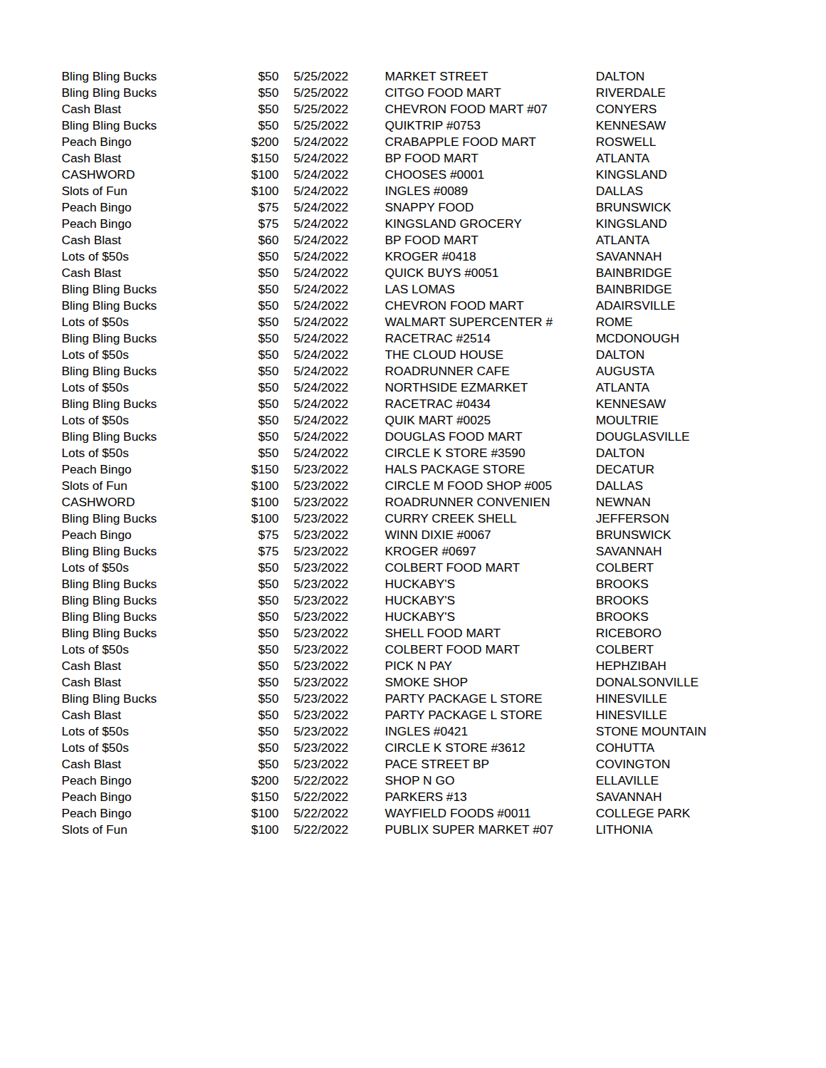| Bling Bling Bucks | $50 | 5/25/2022 | MARKET STREET | DALTON |
| Bling Bling Bucks | $50 | 5/25/2022 | CITGO FOOD MART | RIVERDALE |
| Cash Blast | $50 | 5/25/2022 | CHEVRON FOOD MART #07 | CONYERS |
| Bling Bling Bucks | $50 | 5/25/2022 | QUIKTRIP #0753 | KENNESAW |
| Peach Bingo | $200 | 5/24/2022 | CRABAPPLE FOOD MART | ROSWELL |
| Cash Blast | $150 | 5/24/2022 | BP FOOD MART | ATLANTA |
| CASHWORD | $100 | 5/24/2022 | CHOOSES #0001 | KINGSLAND |
| Slots of Fun | $100 | 5/24/2022 | INGLES #0089 | DALLAS |
| Peach Bingo | $75 | 5/24/2022 | SNAPPY FOOD | BRUNSWICK |
| Peach Bingo | $75 | 5/24/2022 | KINGSLAND GROCERY | KINGSLAND |
| Cash Blast | $60 | 5/24/2022 | BP FOOD MART | ATLANTA |
| Lots of $50s | $50 | 5/24/2022 | KROGER #0418 | SAVANNAH |
| Cash Blast | $50 | 5/24/2022 | QUICK BUYS #0051 | BAINBRIDGE |
| Bling Bling Bucks | $50 | 5/24/2022 | LAS LOMAS | BAINBRIDGE |
| Bling Bling Bucks | $50 | 5/24/2022 | CHEVRON FOOD MART | ADAIRSVILLE |
| Lots of $50s | $50 | 5/24/2022 | WALMART SUPERCENTER # | ROME |
| Bling Bling Bucks | $50 | 5/24/2022 | RACETRAC #2514 | MCDONOUGH |
| Lots of $50s | $50 | 5/24/2022 | THE CLOUD HOUSE | DALTON |
| Bling Bling Bucks | $50 | 5/24/2022 | ROADRUNNER CAFE | AUGUSTA |
| Lots of $50s | $50 | 5/24/2022 | NORTHSIDE EZMARKET | ATLANTA |
| Bling Bling Bucks | $50 | 5/24/2022 | RACETRAC #0434 | KENNESAW |
| Lots of $50s | $50 | 5/24/2022 | QUIK MART #0025 | MOULTRIE |
| Bling Bling Bucks | $50 | 5/24/2022 | DOUGLAS FOOD MART | DOUGLASVILLE |
| Lots of $50s | $50 | 5/24/2022 | CIRCLE K STORE #3590 | DALTON |
| Peach Bingo | $150 | 5/23/2022 | HALS PACKAGE STORE | DECATUR |
| Slots of Fun | $100 | 5/23/2022 | CIRCLE M FOOD SHOP #005 | DALLAS |
| CASHWORD | $100 | 5/23/2022 | ROADRUNNER CONVENIEN | NEWNAN |
| Bling Bling Bucks | $100 | 5/23/2022 | CURRY CREEK SHELL | JEFFERSON |
| Peach Bingo | $75 | 5/23/2022 | WINN DIXIE #0067 | BRUNSWICK |
| Bling Bling Bucks | $75 | 5/23/2022 | KROGER #0697 | SAVANNAH |
| Lots of $50s | $50 | 5/23/2022 | COLBERT FOOD MART | COLBERT |
| Bling Bling Bucks | $50 | 5/23/2022 | HUCKABY'S | BROOKS |
| Bling Bling Bucks | $50 | 5/23/2022 | HUCKABY'S | BROOKS |
| Bling Bling Bucks | $50 | 5/23/2022 | HUCKABY'S | BROOKS |
| Bling Bling Bucks | $50 | 5/23/2022 | SHELL FOOD MART | RICEBORO |
| Lots of $50s | $50 | 5/23/2022 | COLBERT FOOD MART | COLBERT |
| Cash Blast | $50 | 5/23/2022 | PICK N PAY | HEPHZIBAH |
| Cash Blast | $50 | 5/23/2022 | SMOKE SHOP | DONALSONVILLE |
| Bling Bling Bucks | $50 | 5/23/2022 | PARTY PACKAGE L STORE | HINESVILLE |
| Cash Blast | $50 | 5/23/2022 | PARTY PACKAGE L STORE | HINESVILLE |
| Lots of $50s | $50 | 5/23/2022 | INGLES #0421 | STONE MOUNTAIN |
| Lots of $50s | $50 | 5/23/2022 | CIRCLE K STORE #3612 | COHUTTA |
| Cash Blast | $50 | 5/23/2022 | PACE STREET BP | COVINGTON |
| Peach Bingo | $200 | 5/22/2022 | SHOP N GO | ELLAVILLE |
| Peach Bingo | $150 | 5/22/2022 | PARKERS #13 | SAVANNAH |
| Peach Bingo | $100 | 5/22/2022 | WAYFIELD FOODS #0011 | COLLEGE PARK |
| Slots of Fun | $100 | 5/22/2022 | PUBLIX SUPER MARKET #07 | LITHONIA |